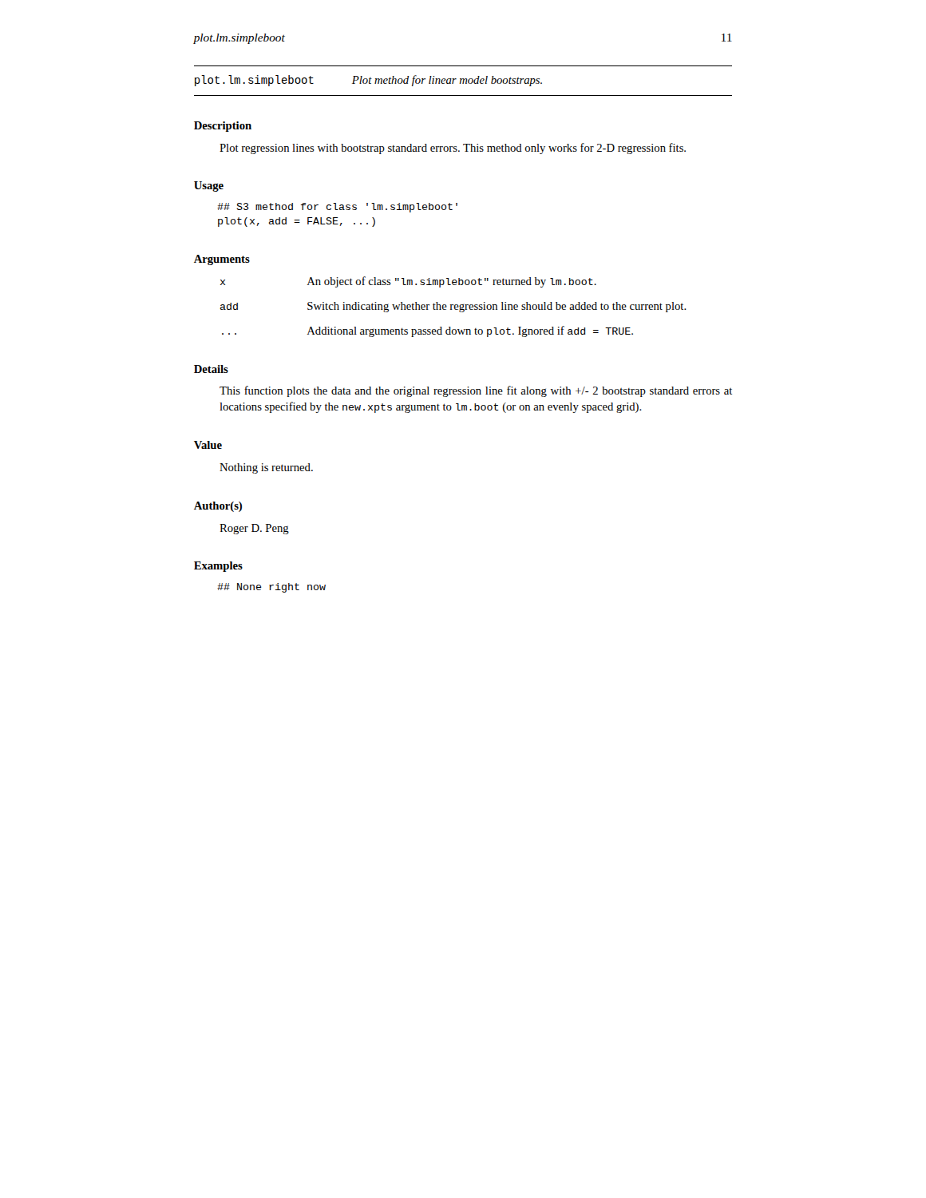plot.lm.simpleboot 11
plot.lm.simpleboot Plot method for linear model bootstraps.
Description
Plot regression lines with bootstrap standard errors. This method only works for 2-D regression fits.
Usage
## S3 method for class 'lm.simpleboot'
plot(x, add = FALSE, ...)
Arguments
x
An object of class "lm.simpleboot" returned by lm.boot.
add
Switch indicating whether the regression line should be added to the current plot.
...
Additional arguments passed down to plot. Ignored if add = TRUE.
Details
This function plots the data and the original regression line fit along with +/- 2 bootstrap standard errors at locations specified by the new.xpts argument to lm.boot (or on an evenly spaced grid).
Value
Nothing is returned.
Author(s)
Roger D. Peng
Examples
## None right now